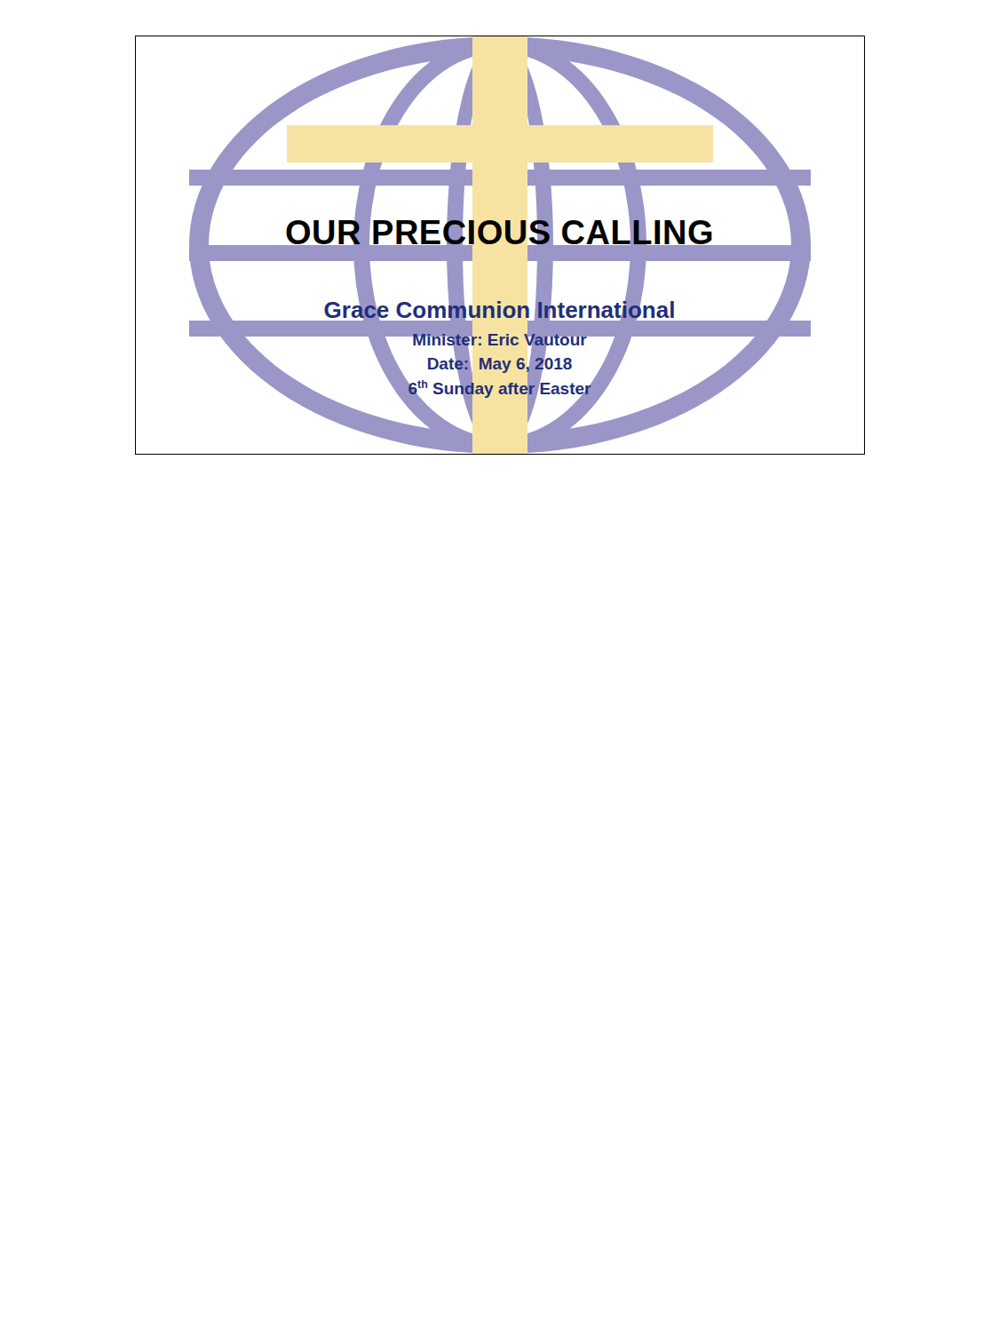OUR PRECIOUS CALLING
Grace Communion International
Minister: Eric Vautour
Date: May 6, 2018
6th Sunday after Easter